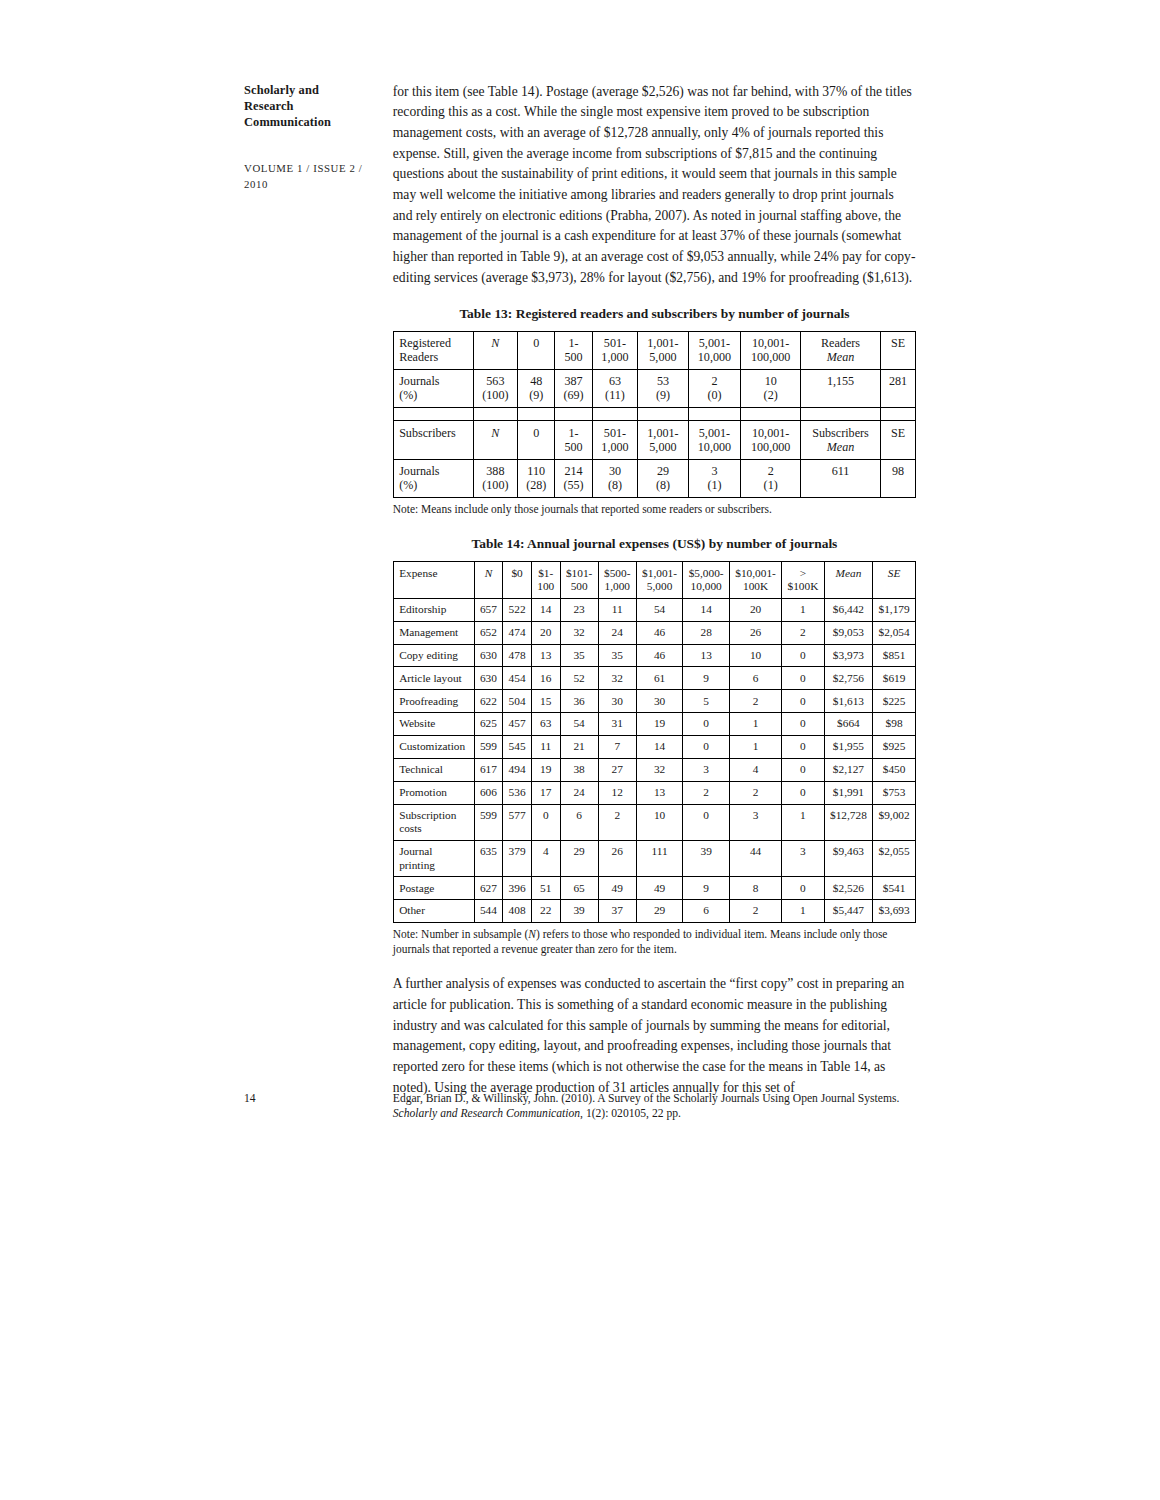Scholarly and Research
Communication
volume 1 / issue 2 / 2010
for this item (see Table 14). Postage (average $2,526) was not far behind, with 37% of the titles recording this as a cost. While the single most expensive item proved to be subscription management costs, with an average of $12,728 annually, only 4% of journals reported this expense. Still, given the average income from subscriptions of $7,815 and the continuing questions about the sustainability of print editions, it would seem that journals in this sample may well welcome the initiative among libraries and readers generally to drop print journals and rely entirely on electronic editions (Prabha, 2007). As noted in journal staffing above, the management of the journal is a cash expenditure for at least 37% of these journals (somewhat higher than reported in Table 9), at an average cost of $9,053 annually, while 24% pay for copy-editing services (average $3,973), 28% for layout ($2,756), and 19% for proofreading ($1,613).
Table 13: Registered readers and subscribers by number of journals
| Registered Readers | N | 0 | 1- 500 | 501- 1,000 | 1,001- 5,000 | 5,001- 10,000 | 10,001- 100,000 | Readers Mean | SE |
| --- | --- | --- | --- | --- | --- | --- | --- | --- | --- |
| Journals (%) | 563 (100) | 48 (9) | 387 (69) | 63 (11) | 53 (9) | 2 (0) | 10 (2) | 1,155 | 281 |
| Subscribers | N | 0 | 1- 500 | 501- 1,000 | 1,001- 5,000 | 5,001- 10,000 | 10,001- 100,000 | Subscribers Mean | SE |
| Journals (%) | 388 (100) | 110 (28) | 214 (55) | 30 (8) | 29 (8) | 3 (1) | 2 (1) | 611 | 98 |
Note: Means include only those journals that reported some readers or subscribers.
Table 14: Annual journal expenses (US$) by number of journals
| Expense | N | $0 | $1- 100 | $101- 500 | $500- 1,000 | $1,001- 5,000 | $5,000- 10,000 | $10,001- 100K | > $100K | Mean | SE |
| --- | --- | --- | --- | --- | --- | --- | --- | --- | --- | --- | --- |
| Editorship | 657 | 522 | 14 | 23 | 11 | 54 | 14 | 20 | 1 | $6,442 | $1,179 |
| Management | 652 | 474 | 20 | 32 | 24 | 46 | 28 | 26 | 2 | $9,053 | $2,054 |
| Copy editing | 630 | 478 | 13 | 35 | 35 | 46 | 13 | 10 | 0 | $3,973 | $851 |
| Article layout | 630 | 454 | 16 | 52 | 32 | 61 | 9 | 6 | 0 | $2,756 | $619 |
| Proofreading | 622 | 504 | 15 | 36 | 30 | 30 | 5 | 2 | 0 | $1,613 | $225 |
| Website | 625 | 457 | 63 | 54 | 31 | 19 | 0 | 1 | 0 | $664 | $98 |
| Customization | 599 | 545 | 11 | 21 | 7 | 14 | 0 | 1 | 0 | $1,955 | $925 |
| Technical | 617 | 494 | 19 | 38 | 27 | 32 | 3 | 4 | 0 | $2,127 | $450 |
| Promotion | 606 | 536 | 17 | 24 | 12 | 13 | 2 | 2 | 0 | $1,991 | $753 |
| Subscription costs | 599 | 577 | 0 | 6 | 2 | 10 | 0 | 3 | 1 | $12,728 | $9,002 |
| Journal printing | 635 | 379 | 4 | 29 | 26 | 111 | 39 | 44 | 3 | $9,463 | $2,055 |
| Postage | 627 | 396 | 51 | 65 | 49 | 49 | 9 | 8 | 0 | $2,526 | $541 |
| Other | 544 | 408 | 22 | 39 | 37 | 29 | 6 | 2 | 1 | $5,447 | $3,693 |
Note: Number in subsample (N) refers to those who responded to individual item. Means include only those journals that reported a revenue greater than zero for the item.
A further analysis of expenses was conducted to ascertain the “first copy” cost in preparing an article for publication. This is something of a standard economic measure in the publishing industry and was calculated for this sample of journals by summing the means for editorial, management, copy editing, layout, and proofreading expenses, including those journals that reported zero for these items (which is not otherwise the case for the means in Table 14, as noted). Using the average production of 31 articles annually for this set of
14
Edgar, Brian D., & Willinsky, John. (2010). A Survey of the Scholarly Journals Using Open Journal Systems. Scholarly and Research Communication, 1(2): 020105, 22 pp.